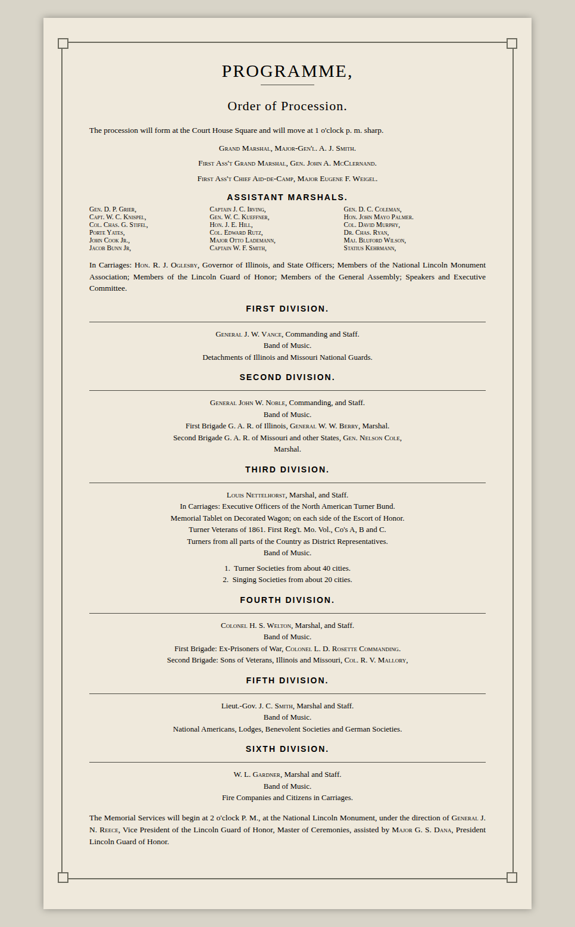PROGRAMME,
Order of Procession.
The procession will form at the Court House Square and will move at 1 o'clock p. m. sharp.
Grand Marshal, Major-Gen'l. A. J. Smith.
First Ass't Grand Marshal, Gen. John A. McClernand.
First Ass't Chief Aid-de-Camp, Major Eugene F. Weigel.
ASSISTANT MARSHALS.
| Gen. D. P. Grier, | Captain J. C. Irving, | Gen. D. C. Coleman, |
| Capt. W. C. Knispel, | Gen. W. C. Kueffner, | Hon. John Mayo Palmer. |
| Col. Chas. G. Stifel, | Hon. J. E. Hill, | Col. David Murphy, |
| Porte Yates, | Col. Edward Rutz, | Dr. Chas. Ryan, |
| John Cook Jr., | Major Otto Lademann, | Maj. Bluford Wilson, |
| Jacob Bunn Jr, | Captain W. F. Smith, | Statius Kehrmann, |
In Carriages: Hon. R. J. Oglesby, Governor of Illinois, and State Officers; Members of the National Lincoln Monument Association; Members of the Lincoln Guard of Honor; Members of the General Assembly; Speakers and Executive Committee.
FIRST DIVISION.
General J. W. Vance, Commanding and Staff. Band of Music. Detachments of Illinois and Missouri National Guards.
SECOND DIVISION.
General John W. Noble, Commanding, and Staff. Band of Music. First Brigade G. A. R. of Illinois, General W. W. Berry, Marshal. Second Brigade G. A. R. of Missouri and other States, Gen. Nelson Cole, Marshal.
THIRD DIVISION.
Louis Nettelhorst, Marshal, and Staff. In Carriages: Executive Officers of the North American Turner Bund. Memorial Tablet on Decorated Wagon; on each side of the Escort of Honor. Turner Veterans of 1861. First Reg't. Mo. Vol., Co's A, B and C. Turners from all parts of the Country as District Representatives. Band of Music.
1. Turner Societies from about 40 cities.
2. Singing Societies from about 20 cities.
FOURTH DIVISION.
Colonel H. S. Welton, Marshal, and Staff. Band of Music. First Brigade: Ex-Prisoners of War, Colonel L. D. Rosette Commanding. Second Brigade: Sons of Veterans, Illinois and Missouri, Col. R. V. Mallory,
FIFTH DIVISION.
Lieut.-Gov. J. C. Smith, Marshal and Staff. Band of Music. National Americans, Lodges, Benevolent Societies and German Societies.
SIXTH DIVISION.
W. L. Gardner, Marshal and Staff. Band of Music. Fire Companies and Citizens in Carriages.
The Memorial Services will begin at 2 o'clock P. M., at the National Lincoln Monument, under the direction of General J. N. Reece, Vice President of the Lincoln Guard of Honor, Master of Ceremonies, assisted by Major G. S. Dana, President Lincoln Guard of Honor.